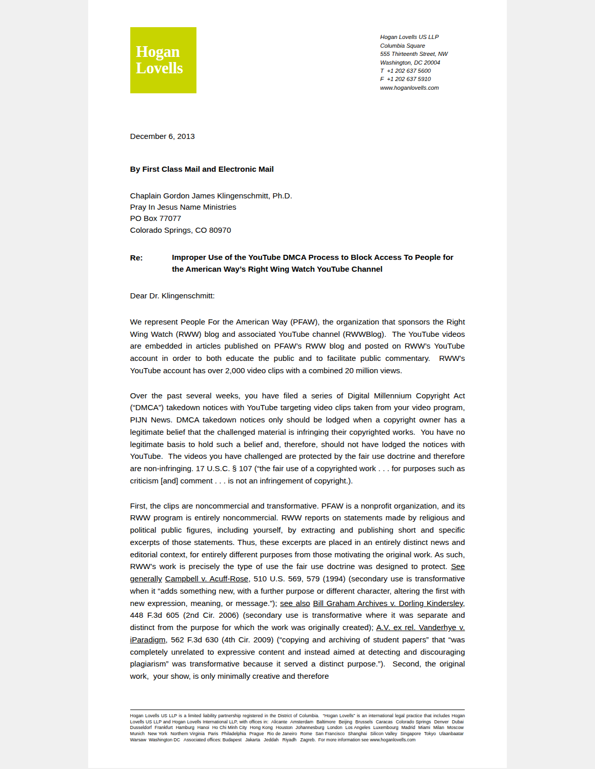Hogan Lovells
Hogan Lovells US LLP
Columbia Square
555 Thirteenth Street, NW
Washington, DC 20004
T +1 202 637 5600
F +1 202 637 5910
www.hoganlovells.com
December 6, 2013
By First Class Mail and Electronic Mail
Chaplain Gordon James Klingenschmitt, Ph.D.
Pray In Jesus Name Ministries
PO Box 77077
Colorado Springs, CO 80970
Re:
Improper Use of the YouTube DMCA Process to Block Access To People for the American Way’s Right Wing Watch YouTube Channel
Dear Dr. Klingenschmitt:
We represent People For the American Way (PFAW), the organization that sponsors the Right Wing Watch (RWW) blog and associated YouTube channel (RWWBlog). The YouTube videos are embedded in articles published on PFAW’s RWW blog and posted on RWW’s YouTube account in order to both educate the public and to facilitate public commentary. RWW’s YouTube account has over 2,000 video clips with a combined 20 million views.
Over the past several weeks, you have filed a series of Digital Millennium Copyright Act (“DMCA”) takedown notices with YouTube targeting video clips taken from your video program, PIJN News. DMCA takedown notices only should be lodged when a copyright owner has a legitimate belief that the challenged material is infringing their copyrighted works. You have no legitimate basis to hold such a belief and, therefore, should not have lodged the notices with YouTube. The videos you have challenged are protected by the fair use doctrine and therefore are non-infringing. 17 U.S.C. § 107 (“the fair use of a copyrighted work . . . for purposes such as criticism [and] comment . . . is not an infringement of copyright.).
First, the clips are noncommercial and transformative. PFAW is a nonprofit organization, and its RWW program is entirely noncommercial. RWW reports on statements made by religious and political public figures, including yourself, by extracting and publishing short and specific excerpts of those statements. Thus, these excerpts are placed in an entirely distinct news and editorial context, for entirely different purposes from those motivating the original work. As such, RWW’s work is precisely the type of use the fair use doctrine was designed to protect. See generally Campbell v. Acuff-Rose, 510 U.S. 569, 579 (1994) (secondary use is transformative when it “adds something new, with a further purpose or different character, altering the first with new expression, meaning, or message.”); see also Bill Graham Archives v. Dorling Kindersley, 448 F.3d 605 (2nd Cir. 2006) (secondary use is transformative where it was separate and distinct from the purpose for which the work was originally created); A.V. ex rel. Vanderhye v. iParadigm, 562 F.3d 630 (4th Cir. 2009) (“copying and archiving of student papers” that “was completely unrelated to expressive content and instead aimed at detecting and discouraging plagiarism” was transformative because it served a distinct purpose.”). Second, the original work, your show, is only minimally creative and therefore
Hogan Lovells US LLP is a limited liability partnership registered in the District of Columbia. “Hogan Lovells” is an international legal practice that includes Hogan Lovells US LLP and Hogan Lovells International LLP, with offices in: Alicante Amsterdam Baltimore Beijing Brussels Caracas Colorado Springs Denver Dubai Dusseldorf Frankfurt Hamburg Hanoi Ho Chi Minh City Hong Kong Houston Johannesburg London Los Angeles Luxembourg Madrid Miami Milan Moscow Munich New York Northern Virginia Paris Philadelphia Prague Rio de Janeiro Rome San Francisco Shanghai Silicon Valley Singapore Tokyo Ulaanbaatar Warsaw Washington DC Associated offices: Budapest Jakarta Jeddah Riyadh Zagreb. For more information see www.hoganlovells.com